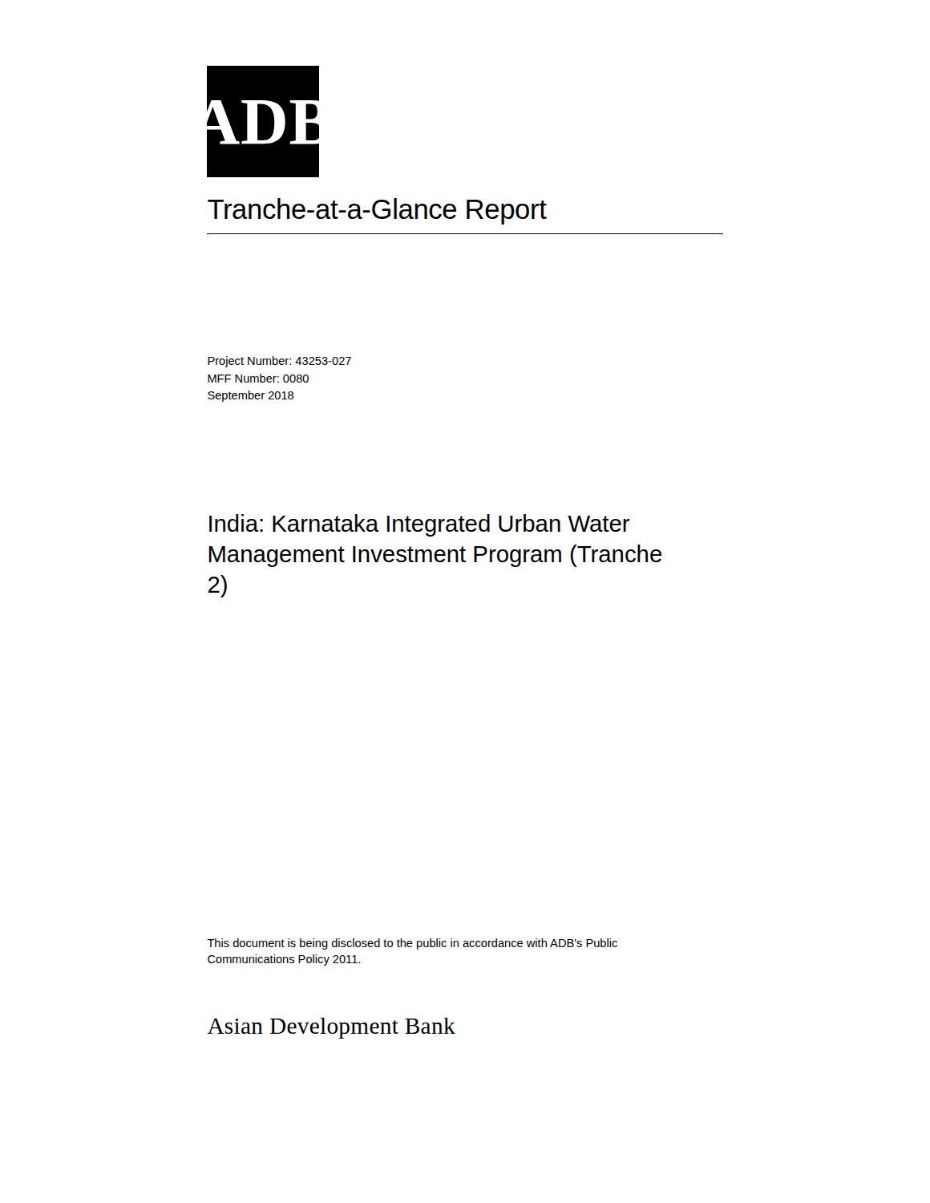ADB
Tranche-at-a-Glance Report
Project Number: 43253-027
MFF Number: 0080
September 2018
India: Karnataka Integrated Urban Water Management Investment Program (Tranche 2)
This document is being disclosed to the public in accordance with ADB's Public Communications Policy 2011.
Asian Development Bank